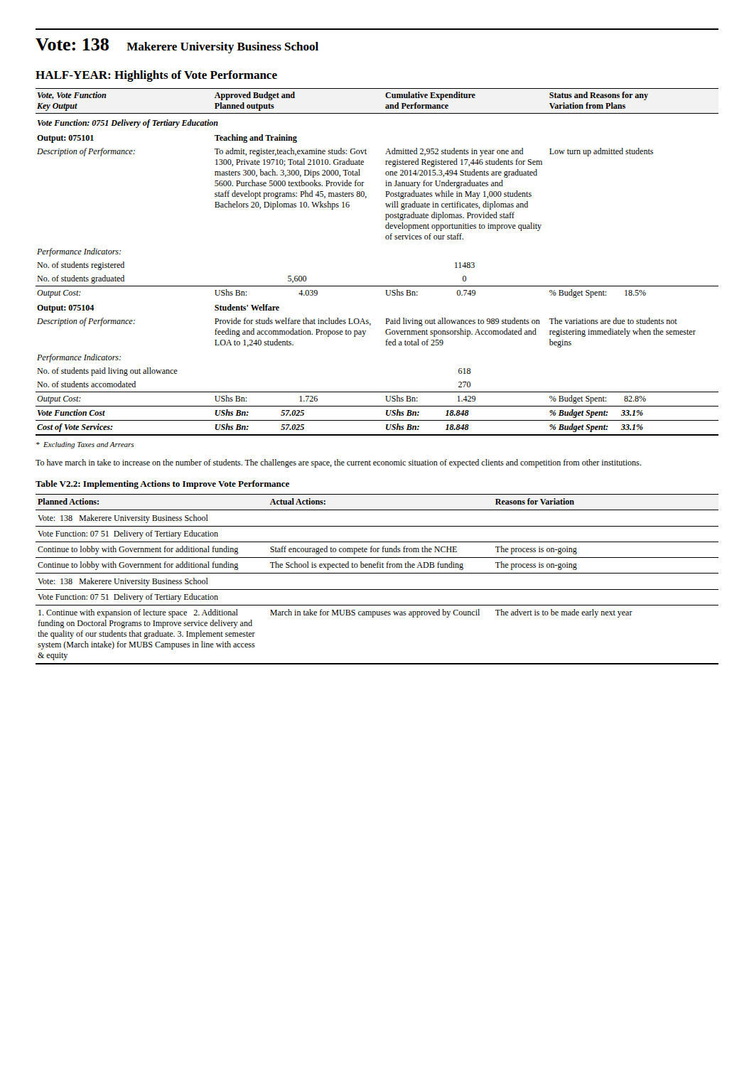Vote: 138 Makerere University Business School
HALF-YEAR: Highlights of Vote Performance
| Vote, Vote Function Key Output | Approved Budget and Planned outputs | Cumulative Expenditure and Performance | Status and Reasons for any Variation from Plans |
| --- | --- | --- | --- |
| Vote Function: 0751 Delivery of Tertiary Education |
| Output: 075101 | Teaching and Training |
| Description of Performance: | To admit, register,teach,examine studs: Govt 1300, Private 19710; Total 21010. Graduate masters 300, bach. 3,300, Dips 2000, Total 5600. Purchase 5000 textbooks. Provide for staff developt programs: Phd 45, masters 80, Bachelors 20, Diplomas 10. Wkshps 16 | Admitted 2,952 students in year one and registered Registered 17,446 students for Sem one 2014/2015.3,494 Students are graduated in January for Undergraduates and Postgraduates while in May 1,000 students will graduate in certificates, diplomas and postgraduate diplomas. Provided staff development opportunities to improve quality of services of our staff. | Low turn up admitted students |
| Performance Indicators: |
| No. of students registered | | 11483 | |
| No. of students graduated | 5,600 | 0 | |
| Output Cost: | UShs Bn: 4.039 | UShs Bn: 0.749 | % Budget Spent: 18.5% |
| Output: 075104 | Students' Welfare |
| Description of Performance: | Provide for studs welfare that includes LOAs, feeding and accommodation. Propose to pay LOA to 1,240 students. | Paid living out allowances to 989 students on Government sponsorship. Accomodated and fed a total of 259 | The variations are due to students not registering immediately when the semester begins |
| Performance Indicators: |
| No. of students paid living out allowance | | 618 | |
| No. of students accomodated | | 270 | |
| Output Cost: | UShs Bn: 1.726 | UShs Bn: 1.429 | % Budget Spent: 82.8% |
| Vote Function Cost | UShs Bn: 57.025 | UShs Bn: 18.848 | % Budget Spent: 33.1% |
| Cost of Vote Services: | UShs Bn: 57.025 | UShs Bn: 18.848 | % Budget Spent: 33.1% |
* Excluding Taxes and Arrears
To have march in take to increase on the number of students. The challenges are space, the current economic situation of expected clients and competition from other institutions.
Table V2.2: Implementing Actions to Improve Vote Performance
| Planned Actions: | Actual Actions: | Reasons for Variation |
| --- | --- | --- |
| Vote: 138 Makerere University Business School |
| Vote Function: 07 51 Delivery of Tertiary Education |
| Continue to lobby with Government for additional funding | Staff encouraged to compete for funds from the NCHE | The process is on-going |
| Continue to lobby with Government for additional funding | The School is expected to benefit from the ADB funding | The process is on-going |
| Vote: 138 Makerere University Business School |
| Vote Function: 07 51 Delivery of Tertiary Education |
| 1. Continue with expansion of lecture space 2. Additional funding on Doctoral Programs to Improve service delivery and the quality of our students that graduate. 3. Implement semester system (March intake) for MUBS Campuses in line with access & equity | March in take for MUBS campuses was approved by Council | The advert is to be made early next year |